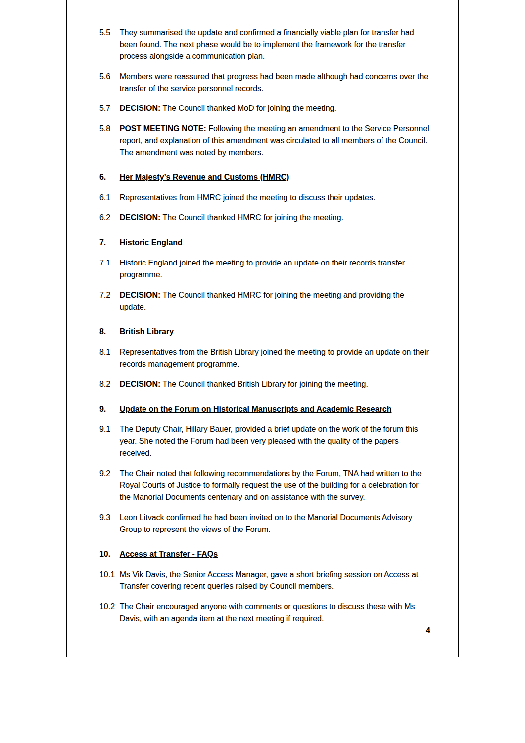5.5
They summarised the update and confirmed a financially viable plan for transfer had been found. The next phase would be to implement the framework for the transfer process alongside a communication plan.
5.6
Members were reassured that progress had been made although had concerns over the transfer of the service personnel records.
5.7
DECISION: The Council thanked MoD for joining the meeting.
5.8
POST MEETING NOTE: Following the meeting an amendment to the Service Personnel report, and explanation of this amendment was circulated to all members of the Council. The amendment was noted by members.
6. Her Majesty’s Revenue and Customs (HMRC)
6.1
Representatives from HMRC joined the meeting to discuss their updates.
6.2
DECISION: The Council thanked HMRC for joining the meeting.
7. Historic England
7.1
Historic England joined the meeting to provide an update on their records transfer programme.
7.2
DECISION: The Council thanked HMRC for joining the meeting and providing the update.
8. British Library
8.1
Representatives from the British Library joined the meeting to provide an update on their records management programme.
8.2
DECISION: The Council thanked British Library for joining the meeting.
9. Update on the Forum on Historical Manuscripts and Academic Research
9.1
The Deputy Chair, Hillary Bauer, provided a brief update on the work of the forum this year. She noted the Forum had been very pleased with the quality of the papers received.
9.2
The Chair noted that following recommendations by the Forum, TNA had written to the Royal Courts of Justice to formally request the use of the building for a celebration for the Manorial Documents centenary and on assistance with the survey.
9.3
Leon Litvack confirmed he had been invited on to the Manorial Documents Advisory Group to represent the views of the Forum.
10. Access at Transfer - FAQs
10.1
Ms Vik Davis, the Senior Access Manager, gave a short briefing session on Access at Transfer covering recent queries raised by Council members.
10.2
The Chair encouraged anyone with comments or questions to discuss these with Ms Davis, with an agenda item at the next meeting if required.
4